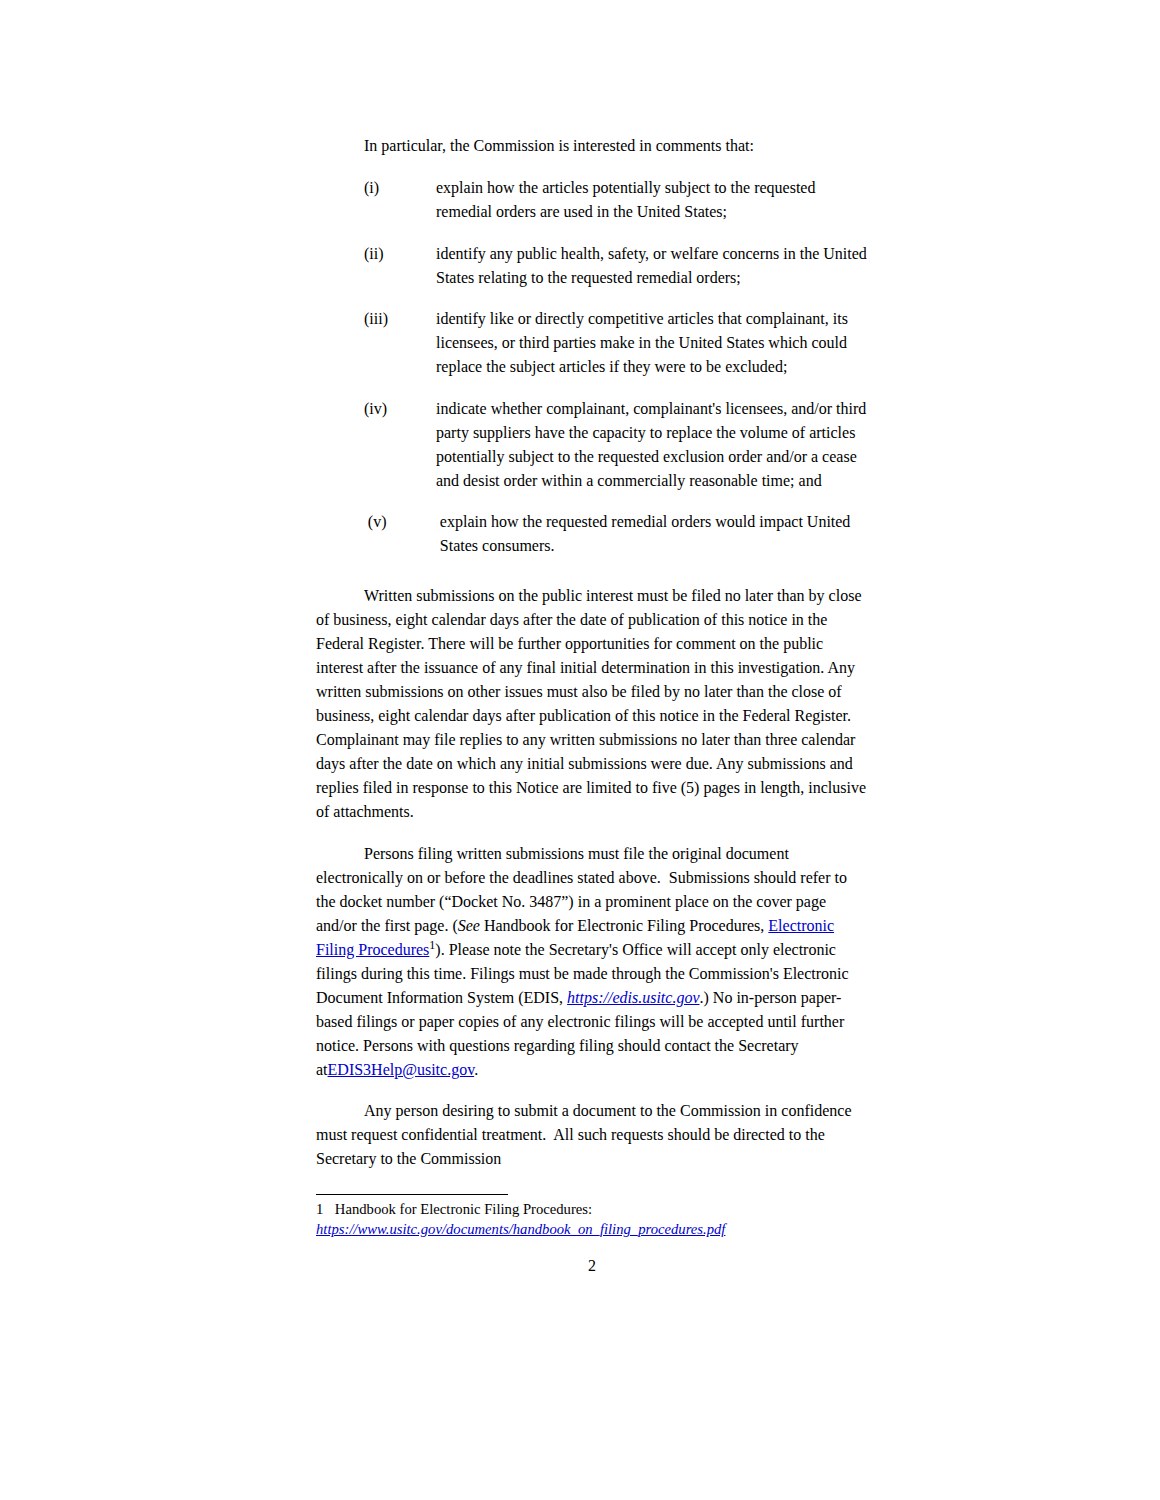In particular, the Commission is interested in comments that:
(i)
explain how the articles potentially subject to the requested remedial orders are used in the United States;
(ii)
identify any public health, safety, or welfare concerns in the United States relating to the requested remedial orders;
(iii)
identify like or directly competitive articles that complainant, its licensees, or third parties make in the United States which could replace the subject articles if they were to be excluded;
(iv)
indicate whether complainant, complainant's licensees, and/or third party suppliers have the capacity to replace the volume of articles potentially subject to the requested exclusion order and/or a cease and desist order within a commercially reasonable time; and
(v)
explain how the requested remedial orders would impact United States consumers.
Written submissions on the public interest must be filed no later than by close of business, eight calendar days after the date of publication of this notice in the Federal Register. There will be further opportunities for comment on the public interest after the issuance of any final initial determination in this investigation. Any written submissions on other issues must also be filed by no later than the close of business, eight calendar days after publication of this notice in the Federal Register. Complainant may file replies to any written submissions no later than three calendar days after the date on which any initial submissions were due. Any submissions and replies filed in response to this Notice are limited to five (5) pages in length, inclusive of attachments.
Persons filing written submissions must file the original document electronically on or before the deadlines stated above. Submissions should refer to the docket number (“Docket No. 3487”) in a prominent place on the cover page and/or the first page. (See Handbook for Electronic Filing Procedures, Electronic Filing Procedures1). Please note the Secretary's Office will accept only electronic filings during this time. Filings must be made through the Commission's Electronic Document Information System (EDIS, https://edis.usitc.gov.) No in-person paper-based filings or paper copies of any electronic filings will be accepted until further notice. Persons with questions regarding filing should contact the Secretary atEDIS3Help@usitc.gov.
Any person desiring to submit a document to the Commission in confidence must request confidential treatment. All such requests should be directed to the Secretary to the Commission
1 Handbook for Electronic Filing Procedures:
https://www.usitc.gov/documents/handbook_on_filing_procedures.pdf
2